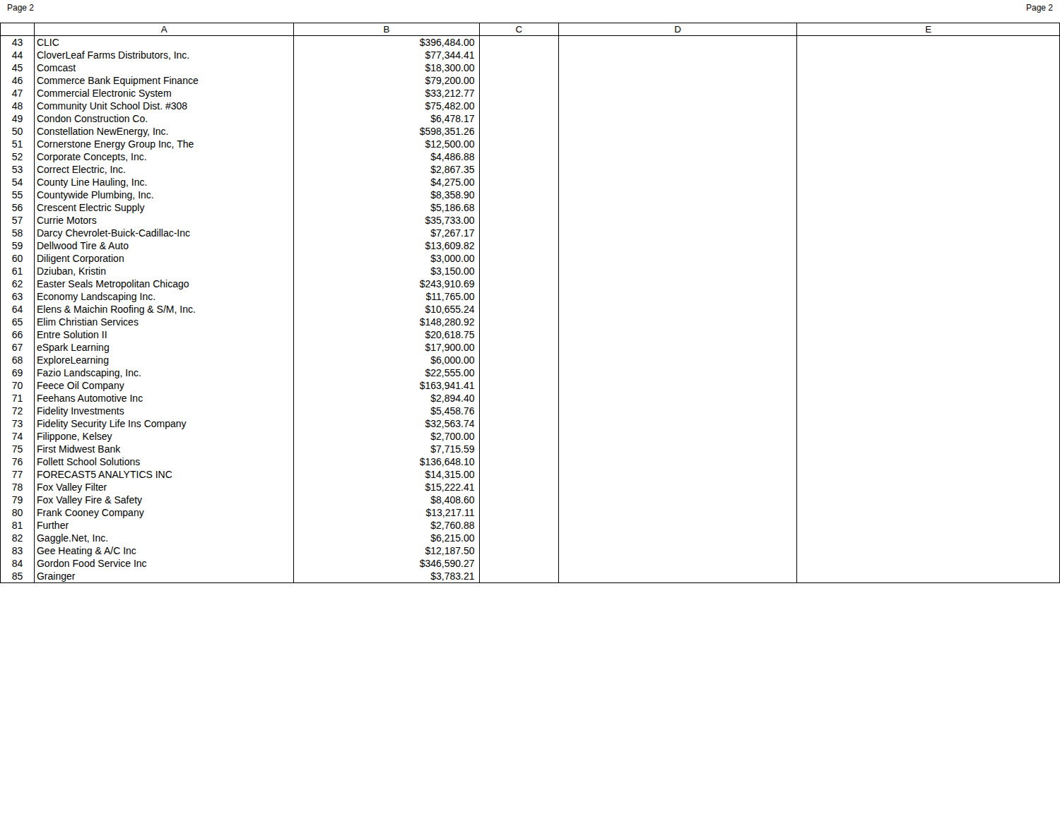Page 2 Page 2
| | A | B | C | D | E |
| --- | --- | --- | --- | --- | --- |
| 43 | CLIC | $396,484.00 | | | |
| 44 | CloverLeaf Farms Distributors, Inc. | $77,344.41 | | | |
| 45 | Comcast | $18,300.00 | | | |
| 46 | Commerce Bank Equipment Finance | $79,200.00 | | | |
| 47 | Commercial Electronic System | $33,212.77 | | | |
| 48 | Community Unit School Dist. #308 | $75,482.00 | | | |
| 49 | Condon Construction Co. | $6,478.17 | | | |
| 50 | Constellation NewEnergy, Inc. | $598,351.26 | | | |
| 51 | Cornerstone Energy Group Inc, The | $12,500.00 | | | |
| 52 | Corporate Concepts, Inc. | $4,486.88 | | | |
| 53 | Correct Electric, Inc. | $2,867.35 | | | |
| 54 | County Line Hauling, Inc. | $4,275.00 | | | |
| 55 | Countywide Plumbing, Inc. | $8,358.90 | | | |
| 56 | Crescent Electric Supply | $5,186.68 | | | |
| 57 | Currie Motors | $35,733.00 | | | |
| 58 | Darcy Chevrolet-Buick-Cadillac-Inc | $7,267.17 | | | |
| 59 | Dellwood Tire & Auto | $13,609.82 | | | |
| 60 | Diligent Corporation | $3,000.00 | | | |
| 61 | Dziuban, Kristin | $3,150.00 | | | |
| 62 | Easter Seals Metropolitan Chicago | $243,910.69 | | | |
| 63 | Economy Landscaping Inc. | $11,765.00 | | | |
| 64 | Elens & Maichin Roofing & S/M, Inc. | $10,655.24 | | | |
| 65 | Elim Christian Services | $148,280.92 | | | |
| 66 | Entre Solution II | $20,618.75 | | | |
| 67 | eSpark Learning | $17,900.00 | | | |
| 68 | ExploreLearning | $6,000.00 | | | |
| 69 | Fazio Landscaping, Inc. | $22,555.00 | | | |
| 70 | Feece Oil Company | $163,941.41 | | | |
| 71 | Feehans Automotive Inc | $2,894.40 | | | |
| 72 | Fidelity Investments | $5,458.76 | | | |
| 73 | Fidelity Security Life Ins Company | $32,563.74 | | | |
| 74 | Filippone, Kelsey | $2,700.00 | | | |
| 75 | First Midwest Bank | $7,715.59 | | | |
| 76 | Follett School Solutions | $136,648.10 | | | |
| 77 | FORECAST5 ANALYTICS INC | $14,315.00 | | | |
| 78 | Fox Valley Filter | $15,222.41 | | | |
| 79 | Fox Valley Fire & Safety | $8,408.60 | | | |
| 80 | Frank Cooney Company | $13,217.11 | | | |
| 81 | Further | $2,760.88 | | | |
| 82 | Gaggle.Net, Inc. | $6,215.00 | | | |
| 83 | Gee Heating & A/C Inc | $12,187.50 | | | |
| 84 | Gordon Food Service Inc | $346,590.27 | | | |
| 85 | Grainger | $3,783.21 | | | |